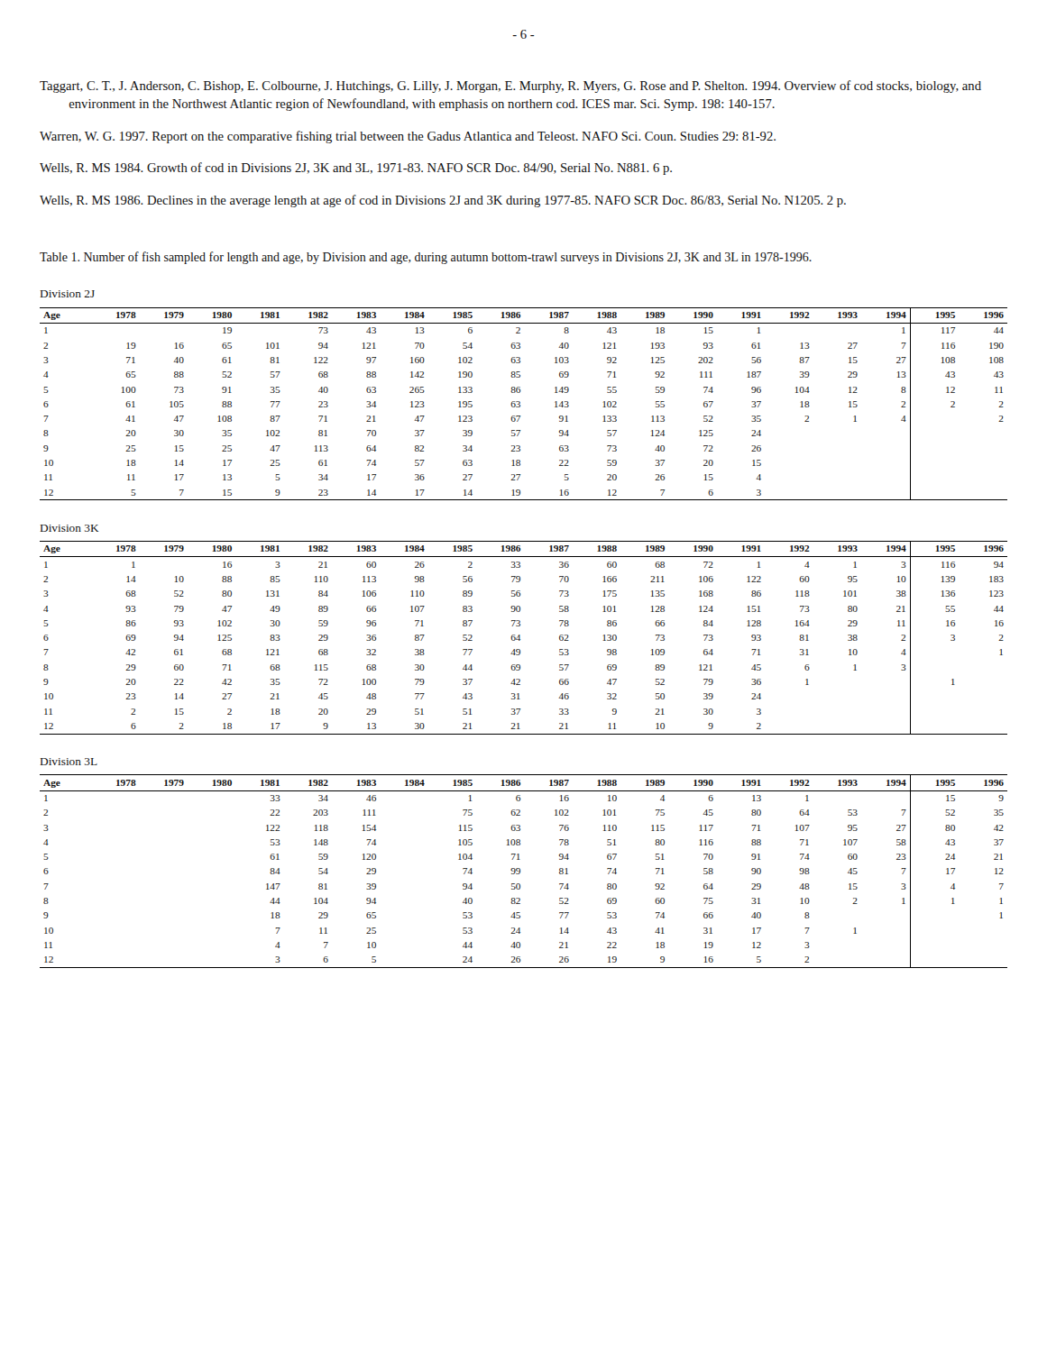- 6 -
Taggart, C. T., J. Anderson, C. Bishop, E. Colbourne, J. Hutchings, G. Lilly, J. Morgan, E. Murphy, R. Myers, G. Rose and P. Shelton. 1994. Overview of cod stocks, biology, and environment in the Northwest Atlantic region of Newfoundland, with emphasis on northern cod. ICES mar. Sci. Symp. 198: 140-157.
Warren, W. G. 1997. Report on the comparative fishing trial between the Gadus Atlantica and Teleost. NAFO Sci. Coun. Studies 29: 81-92.
Wells, R. MS 1984. Growth of cod in Divisions 2J, 3K and 3L, 1971-83. NAFO SCR Doc. 84/90, Serial No. N881. 6 p.
Wells, R. MS 1986. Declines in the average length at age of cod in Divisions 2J and 3K during 1977-85. NAFO SCR Doc. 86/83, Serial No. N1205. 2 p.
Table 1. Number of fish sampled for length and age, by Division and age, during autumn bottom-trawl surveys in Divisions 2J, 3K and 3L in 1978-1996.
Division 2J
| Age | 1978 | 1979 | 1980 | 1981 | 1982 | 1983 | 1984 | 1985 | 1986 | 1987 | 1988 | 1989 | 1990 | 1991 | 1992 | 1993 | 1994 | 1995 | 1996 |
| --- | --- | --- | --- | --- | --- | --- | --- | --- | --- | --- | --- | --- | --- | --- | --- | --- | --- | --- | --- |
| 1 | | | 19 | | 73 | 43 | 13 | 6 | 2 | 8 | 43 | 18 | 15 | 1 | | | 1 | 117 | 44 |
| 2 | 19 | 16 | 65 | 101 | 94 | 121 | 70 | 54 | 63 | 40 | 121 | 193 | 93 | 61 | 13 | 27 | 7 | 116 | 190 |
| 3 | 71 | 40 | 61 | 81 | 122 | 97 | 160 | 102 | 63 | 103 | 92 | 125 | 202 | 56 | 87 | 15 | 27 | 108 | 108 |
| 4 | 65 | 88 | 52 | 57 | 68 | 88 | 142 | 190 | 85 | 69 | 71 | 92 | 111 | 187 | 39 | 29 | 13 | 43 | 43 |
| 5 | 100 | 73 | 91 | 35 | 40 | 63 | 265 | 133 | 86 | 149 | 55 | 59 | 74 | 96 | 104 | 12 | 8 | 12 | 11 |
| 6 | 61 | 105 | 88 | 77 | 23 | 34 | 123 | 195 | 63 | 143 | 102 | 55 | 67 | 37 | 18 | 15 | 2 | 2 | 2 |
| 7 | 41 | 47 | 108 | 87 | 71 | 21 | 47 | 123 | 67 | 91 | 133 | 113 | 52 | 35 | 2 | 1 | 4 | | 2 |
| 8 | 20 | 30 | 35 | 102 | 81 | 70 | 37 | 39 | 57 | 94 | 57 | 124 | 125 | 24 | | | | | |
| 9 | 25 | 15 | 25 | 47 | 113 | 64 | 82 | 34 | 23 | 63 | 73 | 40 | 72 | 26 | | | | | |
| 10 | 18 | 14 | 17 | 25 | 61 | 74 | 57 | 63 | 18 | 22 | 59 | 37 | 20 | 15 | | | | | |
| 11 | 11 | 17 | 13 | 5 | 34 | 17 | 36 | 27 | 27 | 5 | 20 | 26 | 15 | 4 | | | | | |
| 12 | 5 | 7 | 15 | 9 | 23 | 14 | 17 | 14 | 19 | 16 | 12 | 7 | 6 | 3 | | | | | |
Division 3K
| Age | 1978 | 1979 | 1980 | 1981 | 1982 | 1983 | 1984 | 1985 | 1986 | 1987 | 1988 | 1989 | 1990 | 1991 | 1992 | 1993 | 1994 | 1995 | 1996 |
| --- | --- | --- | --- | --- | --- | --- | --- | --- | --- | --- | --- | --- | --- | --- | --- | --- | --- | --- | --- |
| 1 | 1 | | 16 | 3 | 21 | 60 | 26 | 2 | 33 | 36 | 60 | 68 | 72 | 1 | 4 | 1 | 3 | 116 | 94 |
| 2 | 14 | 10 | 88 | 85 | 110 | 113 | 98 | 56 | 79 | 70 | 166 | 211 | 106 | 122 | 60 | 95 | 10 | 139 | 183 |
| 3 | 68 | 52 | 80 | 131 | 84 | 106 | 110 | 89 | 56 | 73 | 175 | 135 | 168 | 86 | 118 | 101 | 38 | 136 | 123 |
| 4 | 93 | 79 | 47 | 49 | 89 | 66 | 107 | 83 | 90 | 58 | 101 | 128 | 124 | 151 | 73 | 80 | 21 | 55 | 44 |
| 5 | 86 | 93 | 102 | 30 | 59 | 96 | 71 | 87 | 73 | 78 | 86 | 66 | 84 | 128 | 164 | 29 | 11 | 16 | 16 |
| 6 | 69 | 94 | 125 | 83 | 29 | 36 | 87 | 52 | 64 | 62 | 130 | 73 | 73 | 93 | 81 | 38 | 2 | 3 | 2 |
| 7 | 42 | 61 | 68 | 121 | 68 | 32 | 38 | 77 | 49 | 53 | 98 | 109 | 64 | 71 | 31 | 10 | 4 | | 1 |
| 8 | 29 | 60 | 71 | 68 | 115 | 68 | 30 | 44 | 69 | 57 | 69 | 89 | 121 | 45 | 6 | 1 | 3 | | |
| 9 | 20 | 22 | 42 | 35 | 72 | 100 | 79 | 37 | 42 | 66 | 47 | 52 | 79 | 36 | 1 | | | 1 | |
| 10 | 23 | 14 | 27 | 21 | 45 | 48 | 77 | 43 | 31 | 46 | 32 | 50 | 39 | 24 | | | | | |
| 11 | 2 | 15 | 2 | 18 | 20 | 29 | 51 | 51 | 37 | 33 | 9 | 21 | 30 | 3 | | | | | |
| 12 | 6 | 2 | 18 | 17 | 9 | 13 | 30 | 21 | 21 | 21 | 11 | 10 | 9 | 2 | | | | | |
Division 3L
| Age | 1978 | 1979 | 1980 | 1981 | 1982 | 1983 | 1984 | 1985 | 1986 | 1987 | 1988 | 1989 | 1990 | 1991 | 1992 | 1993 | 1994 | 1995 | 1996 |
| --- | --- | --- | --- | --- | --- | --- | --- | --- | --- | --- | --- | --- | --- | --- | --- | --- | --- | --- | --- |
| 1 | | | | 33 | 34 | 46 | | 1 | 6 | 16 | 10 | 4 | 6 | 13 | 1 | | | 15 | 9 |
| 2 | | | | 22 | 203 | 111 | | 75 | 62 | 102 | 101 | 75 | 45 | 80 | 64 | 53 | 7 | 52 | 35 |
| 3 | | | | 122 | 118 | 154 | | 115 | 63 | 76 | 110 | 115 | 117 | 71 | 107 | 95 | 27 | 80 | 42 |
| 4 | | | | 53 | 148 | 74 | | 105 | 108 | 78 | 51 | 80 | 116 | 88 | 71 | 107 | 58 | 43 | 37 |
| 5 | | | | 61 | 59 | 120 | | 104 | 71 | 94 | 67 | 51 | 70 | 91 | 74 | 60 | 23 | 24 | 21 |
| 6 | | | | 84 | 54 | 29 | | 74 | 99 | 81 | 74 | 71 | 58 | 90 | 98 | 45 | 7 | 17 | 12 |
| 7 | | | | 147 | 81 | 39 | | 94 | 50 | 74 | 80 | 92 | 64 | 29 | 48 | 15 | 3 | 4 | 7 |
| 8 | | | | 44 | 104 | 94 | | 40 | 82 | 52 | 69 | 60 | 75 | 31 | 10 | 2 | 1 | 1 | 1 |
| 9 | | | | 18 | 29 | 65 | | 53 | 45 | 77 | 53 | 74 | 66 | 40 | 8 | | | | 1 |
| 10 | | | | 7 | 11 | 25 | | 53 | 24 | 14 | 43 | 41 | 31 | 17 | 7 | 1 | | | |
| 11 | | | | 4 | 7 | 10 | | 44 | 40 | 21 | 22 | 18 | 19 | 12 | 3 | | | | |
| 12 | | | | 3 | 6 | 5 | | 24 | 26 | 26 | 19 | 9 | 16 | 5 | 2 | | | | |